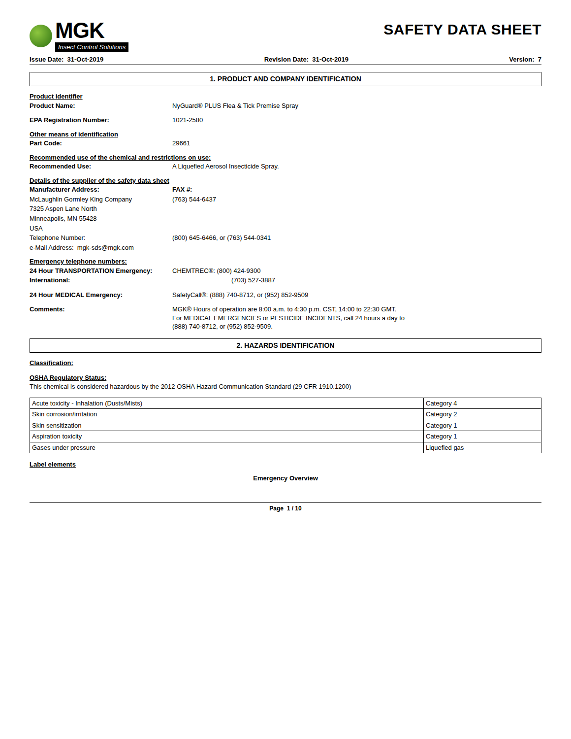MGK
Insect Control Solutions
SAFETY DATA SHEET
Issue Date: 31-Oct-2019 Revision Date: 31-Oct-2019 Version: 7
1. PRODUCT AND COMPANY IDENTIFICATION
Product identifier
| Product Name: | NyGuard® PLUS Flea & Tick Premise Spray |
| EPA Registration Number: | 1021-2580 |
Other means of identification
| Part Code: | 29661 |
Recommended use of the chemical and restrictions on use:
| Recommended Use: | A Liquefied Aerosol Insecticide Spray. |
Details of the supplier of the safety data sheet
| Manufacturer Address: | FAX #: |
| McLaughlin Gormley King Company | (763) 544-6437 |
| 7325 Aspen Lane North | |
| Minneapolis, MN 55428 | |
| USA | |
| Telephone Number: | (800) 645-6466, or (763) 544-0341 |
| e-Mail Address: mgk-sds@mgk.com |
Emergency telephone numbers:
| 24 Hour TRANSPORTATION Emergency: | CHEMTREC®: (800) 424-9300 |
| International: | (703) 527-3887 |
| 24 Hour MEDICAL Emergency: | SafetyCall®: (888) 740-8712, or (952) 852-9509 |
| Comments: | MGK® Hours of operation are 8:00 a.m. to 4:30 p.m. CST, 14:00 to 22:30 GMT. For MEDICAL EMERGENCIES or PESTICIDE INCIDENTS, call 24 hours a day to (888) 740-8712, or (952) 852-9509. |
2. HAZARDS IDENTIFICATION
Classification:
OSHA Regulatory Status:
This chemical is considered hazardous by the 2012 OSHA Hazard Communication Standard (29 CFR 1910.1200)
| Acute toxicity - Inhalation (Dusts/Mists) | Category 4 |
| Skin corrosion/irritation | Category 2 |
| Skin sensitization | Category 1 |
| Aspiration toxicity | Category 1 |
| Gases under pressure | Liquefied gas |
Label elements
Emergency Overview
Page 1 / 10